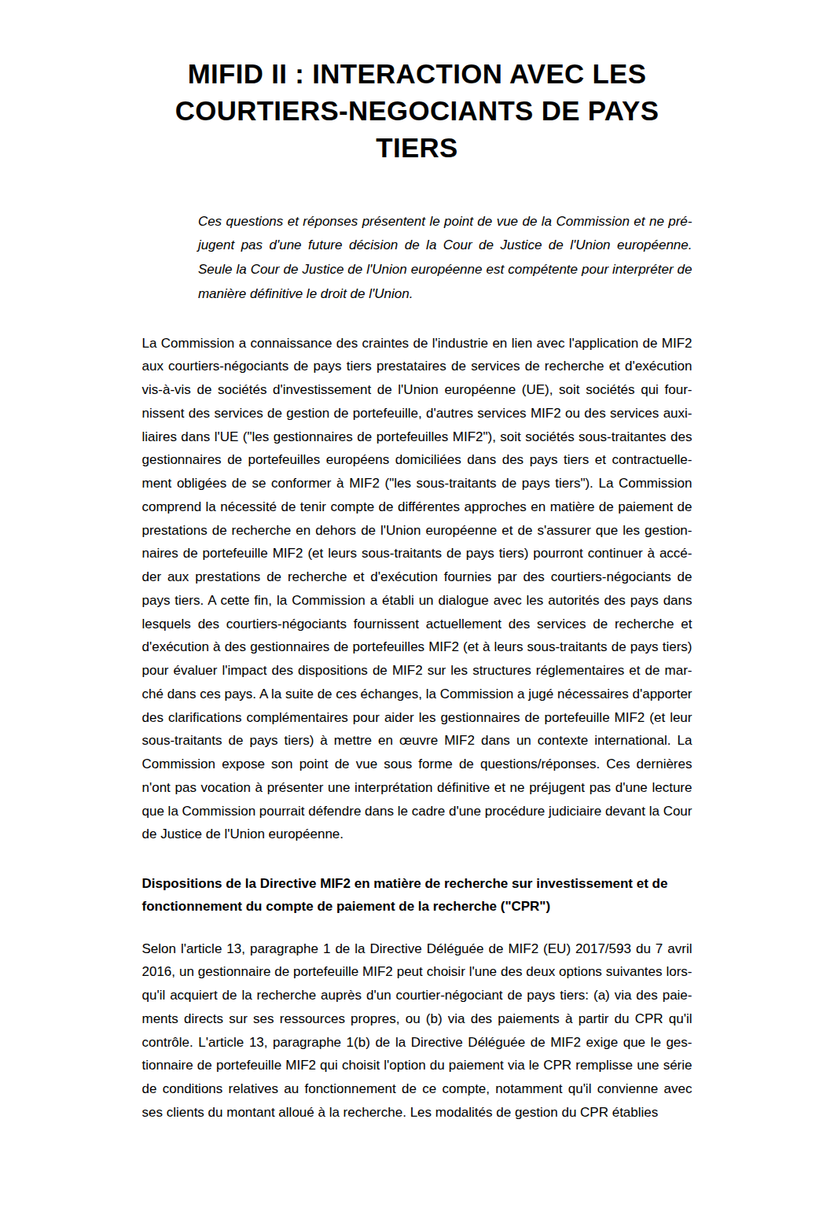MiFID II : Interaction avec les courtiers-negociants de pays tiers
Ces questions et réponses présentent le point de vue de la Commission et ne préjugent pas d'une future décision de la Cour de Justice de l'Union européenne. Seule la Cour de Justice de l'Union européenne est compétente pour interpréter de manière définitive le droit de l'Union.
La Commission a connaissance des craintes de l'industrie en lien avec l'application de MIF2 aux courtiers-négociants de pays tiers prestataires de services de recherche et d'exécution vis-à-vis de sociétés d'investissement de l'Union européenne (UE), soit sociétés qui fournissent des services de gestion de portefeuille, d'autres services MIF2 ou des services auxiliaires dans l'UE ("les gestionnaires de portefeuilles MIF2"), soit sociétés sous-traitantes des gestionnaires de portefeuilles européens domiciliées dans des pays tiers et contractuellement obligées de se conformer à MIF2 ("les sous-traitants de pays tiers"). La Commission comprend la nécessité de tenir compte de différentes approches en matière de paiement de prestations de recherche en dehors de l'Union européenne et de s'assurer que les gestionnaires de portefeuille MIF2 (et leurs sous-traitants de pays tiers) pourront continuer à accéder aux prestations de recherche et d'exécution fournies par des courtiers-négociants de pays tiers. A cette fin, la Commission a établi un dialogue avec les autorités des pays dans lesquels des courtiers-négociants fournissent actuellement des services de recherche et d'exécution à des gestionnaires de portefeuilles MIF2 (et à leurs sous-traitants de pays tiers) pour évaluer l'impact des dispositions de MIF2 sur les structures réglementaires et de marché dans ces pays. A la suite de ces échanges, la Commission a jugé nécessaires d'apporter des clarifications complémentaires pour aider les gestionnaires de portefeuille MIF2 (et leur sous-traitants de pays tiers) à mettre en œuvre MIF2 dans un contexte international. La Commission expose son point de vue sous forme de questions/réponses. Ces dernières n'ont pas vocation à présenter une interprétation définitive et ne préjugent pas d'une lecture que la Commission pourrait défendre dans le cadre d'une procédure judiciaire devant la Cour de Justice de l'Union européenne.
Dispositions de la Directive MIF2 en matière de recherche sur investissement et de fonctionnement du compte de paiement de la recherche ("CPR")
Selon l'article 13, paragraphe 1 de la Directive Déléguée de MIF2 (EU) 2017/593 du 7 avril 2016, un gestionnaire de portefeuille MIF2 peut choisir l'une des deux options suivantes lorsqu'il acquiert de la recherche auprès d'un courtier-négociant de pays tiers: (a) via des paiements directs sur ses ressources propres, ou (b) via des paiements à partir du CPR qu'il contrôle. L'article 13, paragraphe 1(b) de la Directive Déléguée de MIF2 exige que le gestionnaire de portefeuille MIF2 qui choisit l'option du paiement via le CPR remplisse une série de conditions relatives au fonctionnement de ce compte, notamment qu'il convienne avec ses clients du montant alloué à la recherche. Les modalités de gestion du CPR établies